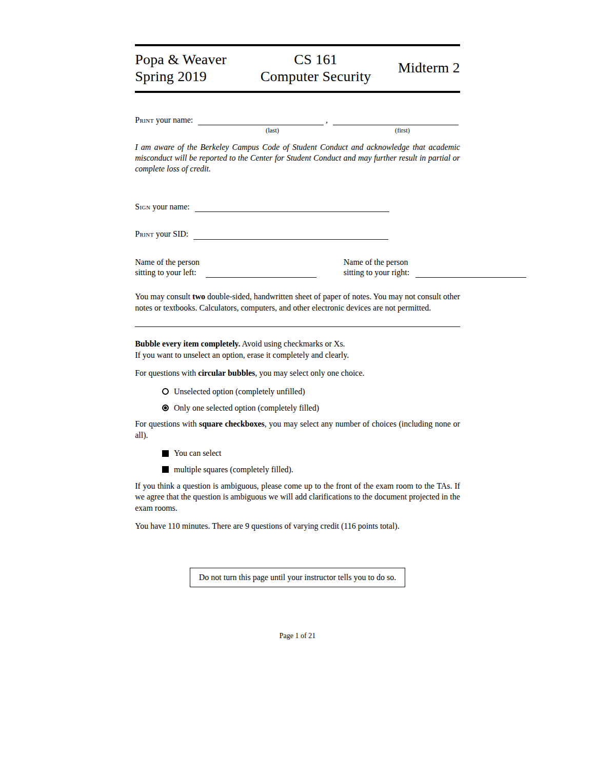| Popa & Weaver Spring 2019 | CS 161 Computer Security | Midterm 2 |
Print your name: ,
(last) (first)
I am aware of the Berkeley Campus Code of Student Conduct and acknowledge that academic misconduct will be reported to the Center for Student Conduct and may further result in partial or complete loss of credit.
Sign your name:
Print your SID:
Name of the person
sitting to your left:
Name of the person
sitting to your right:
You may consult two double-sided, handwritten sheet of paper of notes. You may not consult other notes or textbooks. Calculators, computers, and other electronic devices are not permitted.
Bubble every item completely. Avoid using checkmarks or Xs.
If you want to unselect an option, erase it completely and clearly.
For questions with circular bubbles, you may select only one choice.
Unselected option (completely unfilled)
Only one selected option (completely filled)
For questions with square checkboxes, you may select any number of choices (including none or all).
You can select
multiple squares (completely filled).
If you think a question is ambiguous, please come up to the front of the exam room to the TAs. If we agree that the question is ambiguous we will add clarifications to the document projected in the exam rooms.
You have 110 minutes. There are 9 questions of varying credit (116 points total).
Do not turn this page until your instructor tells you to do so.
Page 1 of 21